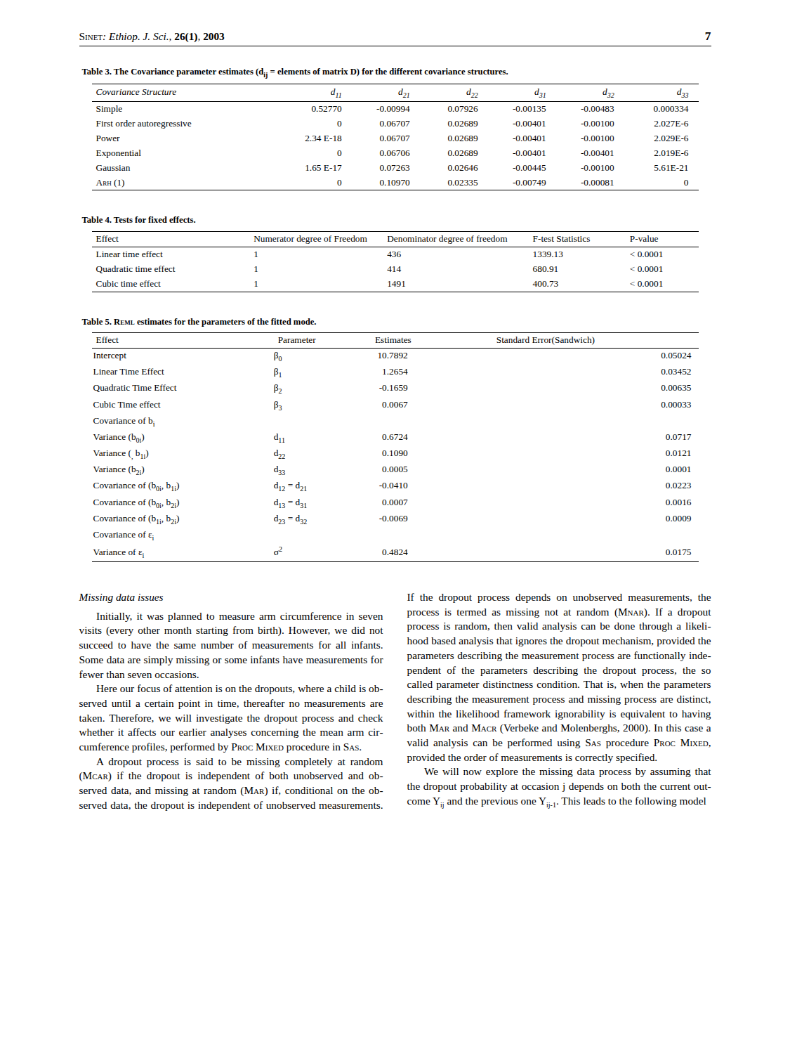Sinet: Ethiop. J. Sci., 26(1), 2003
7
Table 3. The Covariance parameter estimates (dij = elements of matrix D) for the different covariance structures.
| Covariance Structure | d 11 | d 21 | d 22 | d 31 | d 32 | d 33 |
| --- | --- | --- | --- | --- | --- | --- |
| Simple | 0.52770 | -0.00994 | 0.07926 | -0.00135 | -0.00483 | 0.000334 |
| First order autoregressive | 0 | 0.06707 | 0.02689 | -0.00401 | -0.00100 | 2.027E-6 |
| Power | 2.34 E-18 | 0.06707 | 0.02689 | -0.00401 | -0.00100 | 2.029E-6 |
| Exponential | 0 | 0.06706 | 0.02689 | -0.00401 | -0.00401 | 2.019E-6 |
| Gaussian | 1.65 E-17 | 0.07263 | 0.02646 | -0.00445 | -0.00100 | 5.61E-21 |
| Arh (1) | 0 | 0.10970 | 0.02335 | -0.00749 | -0.00081 | 0 |
Table 4. Tests for fixed effects.
| Effect | Numerator degree of Freedom | Denominator degree of freedom | F-test Statistics | P-value |
| --- | --- | --- | --- | --- |
| Linear time effect | 1 | 436 | 1339.13 | < 0.0001 |
| Quadratic time effect | 1 | 414 | 680.91 | < 0.0001 |
| Cubic time effect | 1 | 1491 | 400.73 | < 0.0001 |
Table 5. Reml estimates for the parameters of the fitted mode.
| Effect | Parameter | Estimates | Standard Error(Sandwich) |
| --- | --- | --- | --- |
| Intercept | β 0 | 10.7892 | 0.05024 |
| Linear Time Effect | β 1 | 1.2654 | 0.03452 |
| Quadratic Time Effect | β 2 | -0.1659 | 0.00635 |
| Cubic Time effect | β 3 | 0.0067 | 0.00033 |
| Covariance of b i | | | |
| Variance (b 0i ) | d 11 | 0.6724 | 0.0717 |
| Variance ( , b 1i ) | d 22 | 0.1090 | 0.0121 |
| Variance (b 2i ) | d 33 | 0.0005 | 0.0001 |
| Covariance of (b 0i , b 1i ) | d 12 = d 21 | -0.0410 | 0.0223 |
| Covariance of (b 0i , b 2i ) | d 13 = d 31 | 0.0007 | 0.0016 |
| Covariance of (b 1i , b 2i ) | d 23 = d 32 | -0.0069 | 0.0009 |
| Covariance of ε i | | | |
| Variance of ε i | σ 2 | 0.4824 | 0.0175 |
Missing data issues
Initially, it was planned to measure arm circumference in seven visits (every other month starting from birth). However, we did not succeed to have the same number of measurements for all infants. Some data are simply missing or some infants have measurements for fewer than seven occasions.
Here our focus of attention is on the dropouts, where a child is observed until a certain point in time, thereafter no measurements are taken. Therefore, we will investigate the dropout process and check whether it affects our earlier analyses concerning the mean arm circumference profiles, performed by Proc Mixed procedure in Sas.
A dropout process is said to be missing completely at random (Mcar) if the dropout is independent of both unobserved and observed data, and missing at random (Mar) if, conditional on the observed data, the dropout is independent of unobserved measurements. If the dropout process depends on unobserved measurements, the process is termed as missing not at random (Mnar). If a dropout process is random, then valid analysis can be done through a likelihood based analysis that ignores the dropout mechanism, provided the parameters describing the measurement process are functionally independent of the parameters describing the dropout process, the so called parameter distinctness condition. That is, when the parameters describing the measurement process and missing process are distinct, within the likelihood framework ignorability is equivalent to having both Mar and Macr (Verbeke and Molenberghs, 2000). In this case a valid analysis can be performed using Sas procedure Proc Mixed, provided the order of measurements is correctly specified.
We will now explore the missing data process by assuming that the dropout probability at occasion j depends on both the current outcome Yij and the previous one Yij-1. This leads to the following model